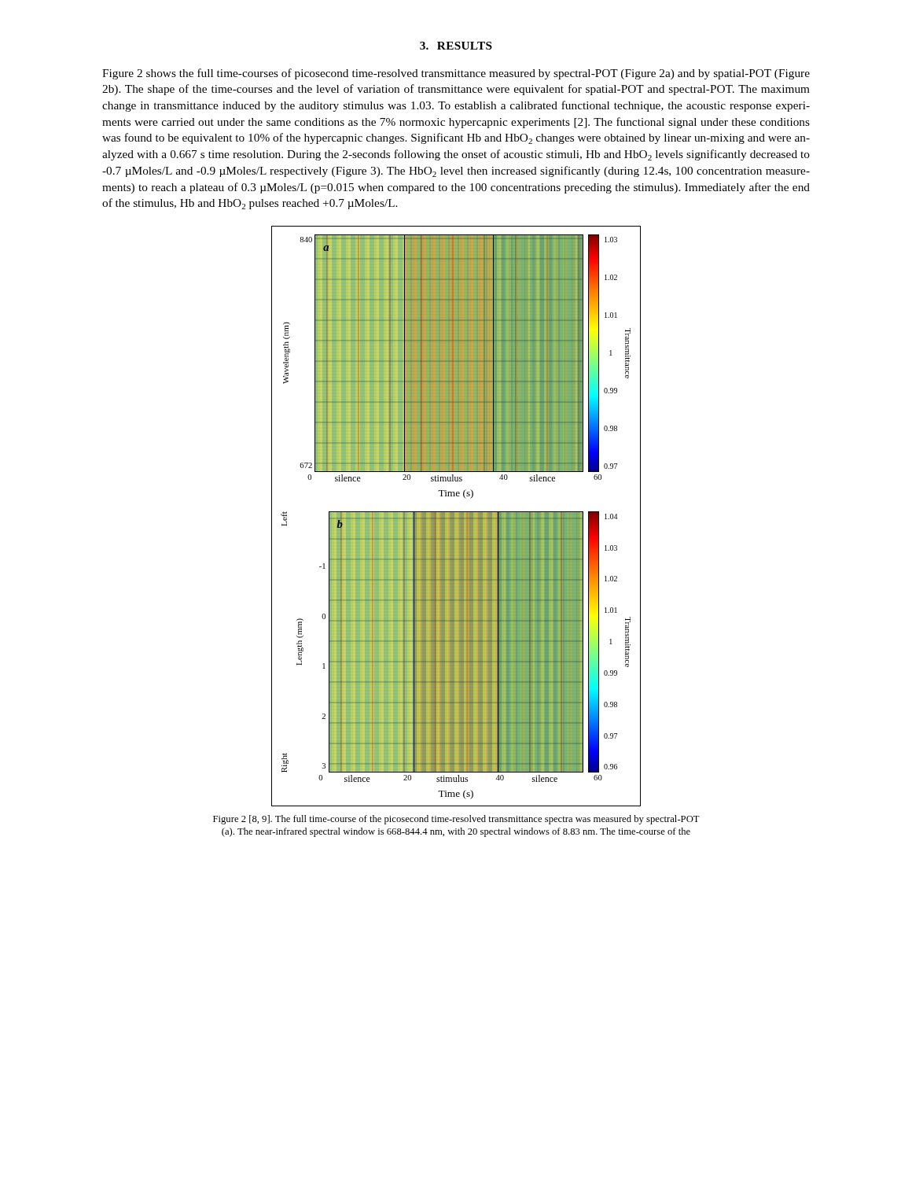3. RESULTS
Figure 2 shows the full time-courses of picosecond time-resolved transmittance measured by spectral-POT (Figure 2a) and by spatial-POT (Figure 2b). The shape of the time-courses and the level of variation of transmittance were equivalent for spatial-POT and spectral-POT. The maximum change in transmittance induced by the auditory stimulus was 1.03. To establish a calibrated functional technique, the acoustic response experiments were carried out under the same conditions as the 7% normoxic hypercapnic experiments [2]. The functional signal under these conditions was found to be equivalent to 10% of the hypercapnic changes. Significant Hb and HbO2 changes were obtained by linear un-mixing and were analyzed with a 0.667 s time resolution. During the 2-seconds following the onset of acoustic stimuli, Hb and HbO2 levels significantly decreased to -0.7 µMoles/L and -0.9 µMoles/L respectively (Figure 3). The HbO2 level then increased significantly (during 12.4s, 100 concentration measurements) to reach a plateau of 0.3 µMoles/L (p=0.015 when compared to the 100 concentrations preceding the stimulus). Immediately after the end of the stimulus, Hb and HbO2 pulses reached +0.7 µMoles/L.
Wavelength (nm)
840 672
a
1.03 1.02 1.01 1 0.99 0.98 0.97
Transmittance
0 silence 20 stimulus 40 silence 60
Time (s)
Left Right
Length (mm)
-1 0 1 2 3
b
1.04 1.03 1.02 1.01 1 0.99 0.98 0.97 0.96
Transmittance
0 silence 20 stimulus 40 silence 60
Time (s)
Figure 2 [8, 9]. The full time-course of the picosecond time-resolved transmittance spectra was measured by spectral-POT (a). The near-infrared spectral window is 668-844.4 nm, with 20 spectral windows of 8.83 nm. The time-course of the